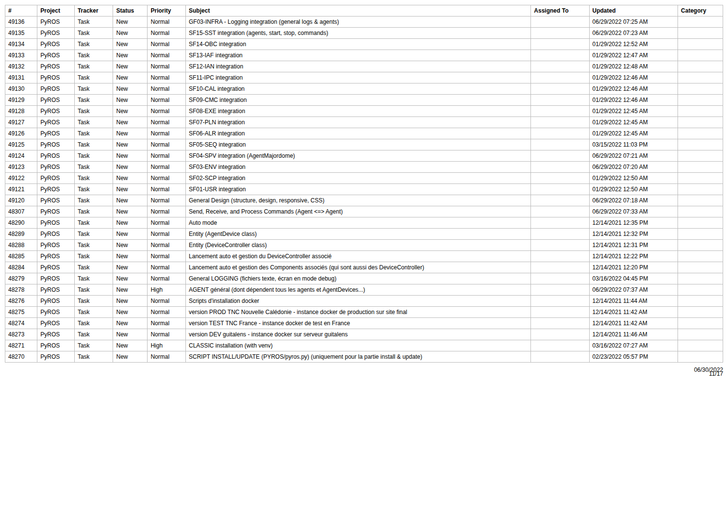| # | Project | Tracker | Status | Priority | Subject | Assigned To | Updated | Category |
| --- | --- | --- | --- | --- | --- | --- | --- | --- |
| 49136 | PyROS | Task | New | Normal | GF03-INFRA - Logging integration (general logs & agents) | | 06/29/2022 07:25 AM | |
| 49135 | PyROS | Task | New | Normal | SF15-SST integration (agents, start, stop, commands) | | 06/29/2022 07:23 AM | |
| 49134 | PyROS | Task | New | Normal | SF14-OBC integration | | 01/29/2022 12:52 AM | |
| 49133 | PyROS | Task | New | Normal | SF13-IAF integration | | 01/29/2022 12:47 AM | |
| 49132 | PyROS | Task | New | Normal | SF12-IAN integration | | 01/29/2022 12:48 AM | |
| 49131 | PyROS | Task | New | Normal | SF11-IPC integration | | 01/29/2022 12:46 AM | |
| 49130 | PyROS | Task | New | Normal | SF10-CAL integration | | 01/29/2022 12:46 AM | |
| 49129 | PyROS | Task | New | Normal | SF09-CMC integration | | 01/29/2022 12:46 AM | |
| 49128 | PyROS | Task | New | Normal | SF08-EXE integration | | 01/29/2022 12:45 AM | |
| 49127 | PyROS | Task | New | Normal | SF07-PLN integration | | 01/29/2022 12:45 AM | |
| 49126 | PyROS | Task | New | Normal | SF06-ALR integration | | 01/29/2022 12:45 AM | |
| 49125 | PyROS | Task | New | Normal | SF05-SEQ integration | | 03/15/2022 11:03 PM | |
| 49124 | PyROS | Task | New | Normal | SF04-SPV integration (AgentMajordome) | | 06/29/2022 07:21 AM | |
| 49123 | PyROS | Task | New | Normal | SF03-ENV integration | | 06/29/2022 07:20 AM | |
| 49122 | PyROS | Task | New | Normal | SF02-SCP integration | | 01/29/2022 12:50 AM | |
| 49121 | PyROS | Task | New | Normal | SF01-USR integration | | 01/29/2022 12:50 AM | |
| 49120 | PyROS | Task | New | Normal | General Design (structure, design, responsive, CSS) | | 06/29/2022 07:18 AM | |
| 48307 | PyROS | Task | New | Normal | Send, Receive, and Process Commands (Agent <=> Agent) | | 06/29/2022 07:33 AM | |
| 48290 | PyROS | Task | New | Normal | Auto mode | | 12/14/2021 12:35 PM | |
| 48289 | PyROS | Task | New | Normal | Entity (AgentDevice class) | | 12/14/2021 12:32 PM | |
| 48288 | PyROS | Task | New | Normal | Entity (DeviceController class) | | 12/14/2021 12:31 PM | |
| 48285 | PyROS | Task | New | Normal | Lancement auto et gestion du DeviceController associé | | 12/14/2021 12:22 PM | |
| 48284 | PyROS | Task | New | Normal | Lancement auto et gestion des Components associés (qui sont aussi des DeviceController) | | 12/14/2021 12:20 PM | |
| 48279 | PyROS | Task | New | Normal | General LOGGING (fichiers texte, écran en mode debug) | | 03/16/2022 04:45 PM | |
| 48278 | PyROS | Task | New | High | AGENT général (dont dépendent tous les agents et AgentDevices...) | | 06/29/2022 07:37 AM | |
| 48276 | PyROS | Task | New | Normal | Scripts d'installation docker | | 12/14/2021 11:44 AM | |
| 48275 | PyROS | Task | New | Normal | version PROD TNC Nouvelle Calédonie - instance docker de production sur site final | | 12/14/2021 11:42 AM | |
| 48274 | PyROS | Task | New | Normal | version TEST TNC France - instance docker de test en France | | 12/14/2021 11:42 AM | |
| 48273 | PyROS | Task | New | Normal | version DEV guitalens - instance docker sur serveur guitalens | | 12/14/2021 11:46 AM | |
| 48271 | PyROS | Task | New | High | CLASSIC installation (with venv) | | 03/16/2022 07:27 AM | |
| 48270 | PyROS | Task | New | Normal | SCRIPT INSTALL/UPDATE (PYROS/pyros.py) (uniquement pour la partie install & update) | | 02/23/2022 05:57 PM | |
06/30/2022
11/17